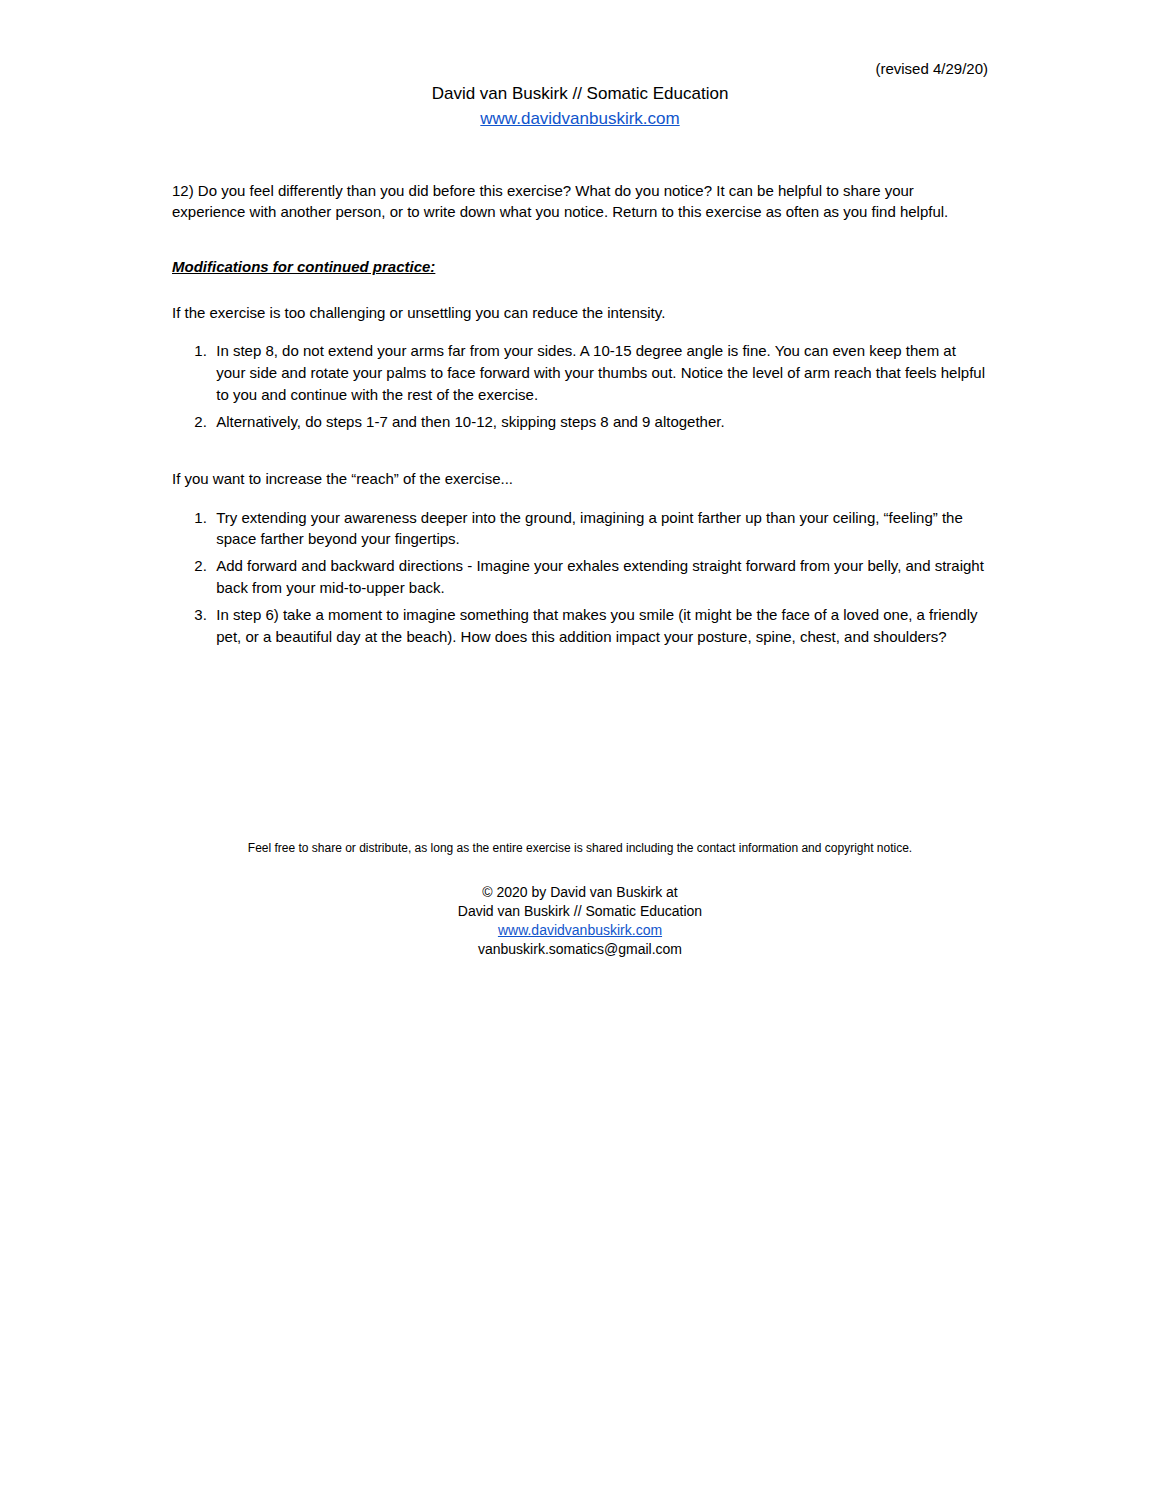(revised 4/29/20)
David van Buskirk // Somatic Education
www.davidvanbuskirk.com
12) Do you feel differently than you did before this exercise? What do you notice? It can be helpful to share your experience with another person, or to write down what you notice. Return to this exercise as often as you find helpful.
Modifications for continued practice:
If the exercise is too challenging or unsettling you can reduce the intensity.
In step 8, do not extend your arms far from your sides. A 10-15 degree angle is fine. You can even keep them at your side and rotate your palms to face forward with your thumbs out. Notice the level of arm reach that feels helpful to you and continue with the rest of the exercise.
Alternatively, do steps 1-7 and then 10-12, skipping steps 8 and 9 altogether.
If you want to increase the “reach” of the exercise...
Try extending your awareness deeper into the ground, imagining a point farther up than your ceiling, “feeling” the space farther beyond your fingertips.
Add forward and backward directions - Imagine your exhales extending straight forward from your belly, and straight back from your mid-to-upper back.
In step 6) take a moment to imagine something that makes you smile (it might be the face of a loved one, a friendly pet, or a beautiful day at the beach). How does this addition impact your posture, spine, chest, and shoulders?
Feel free to share or distribute, as long as the entire exercise is shared including the contact information and copyright notice.
© 2020 by David van Buskirk at
David van Buskirk // Somatic Education
www.davidvanbuskirk.com
vanbuskirk.somatics@gmail.com